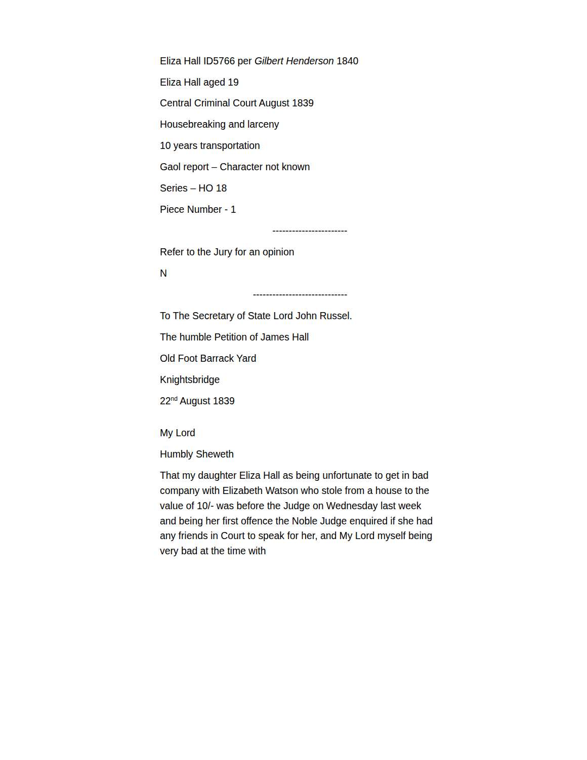Eliza Hall ID5766 per Gilbert Henderson 1840
Eliza Hall aged 19
Central Criminal Court August 1839
Housebreaking and larceny
10 years transportation
Gaol report – Character not known
Series – HO 18
Piece Number - 1
-----------------------
Refer to the Jury for an opinion
N
-----------------------------
To The Secretary of State Lord John Russel.
The humble Petition of James Hall
Old Foot Barrack Yard
Knightsbridge
22nd August 1839
My Lord
Humbly Sheweth
That my daughter Eliza Hall as being unfortunate to get in bad company with Elizabeth Watson who stole from a house to the value of 10/- was before the Judge on Wednesday last week and being her first offence the Noble Judge enquired if she had any friends in Court to speak for her, and My Lord myself being very bad at the time with